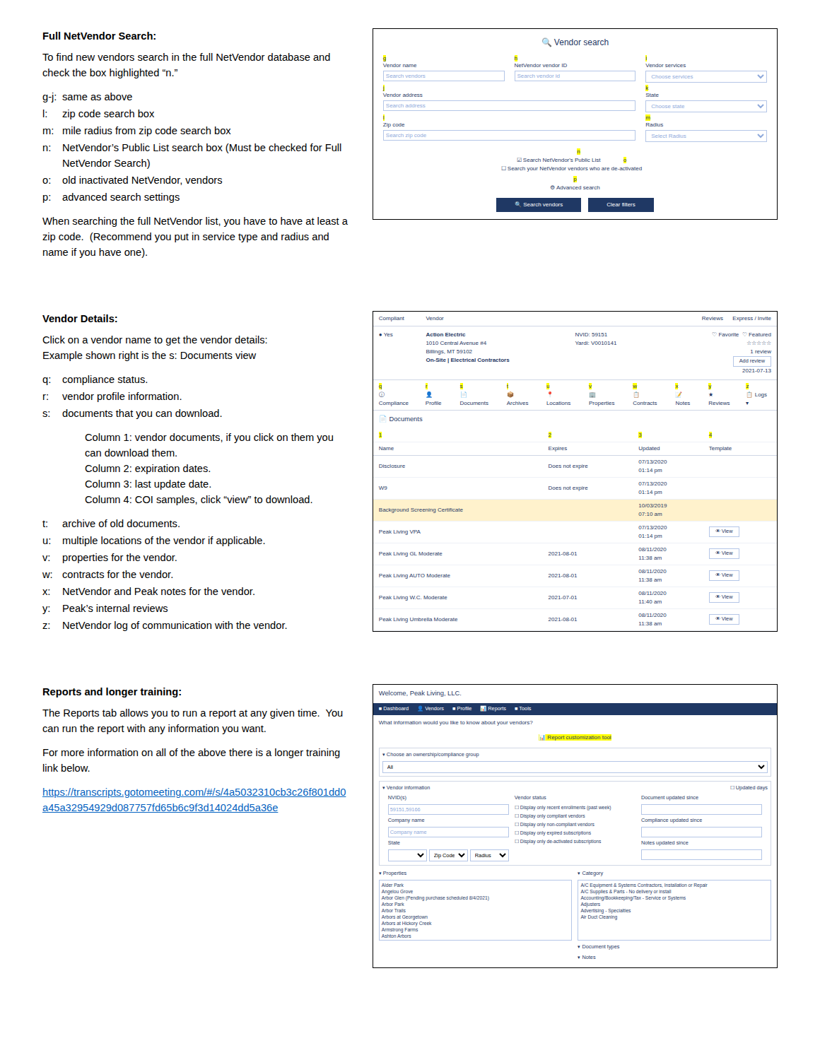Full NetVendor Search:
To find new vendors search in the full NetVendor database and check the box highlighted “n.”
g-j:
same as above
l:
zip code search box
m:
mile radius from zip code search box
n:
NetVendor’s Public List search box (Must be checked for Full NetVendor Search)
o:
old inactivated NetVendor, vendors
p:
advanced search settings
When searching the full NetVendor list, you have to have at least a zip code. (Recommend you put in service type and radius and name if you have one).
🔍 Vendor search
g
Vendor name
h
NetVendor vendor ID
i
Vendor services Choose services
j
Vendor address
k
State Choose state
l
Zip code
m
Radius Select Radius
n
☑ Search NetVendor's Public List o
☐ Search your NetVendor vendors who are de-activated
p
⚙ Advanced search
🔍 Search vendors
Clear filters
Vendor Details:
Click on a vendor name to get the vendor details:
Example shown right is the s: Documents view
q:
compliance status.
r:
vendor profile information.
s:
documents that you can download.
Column 1: vendor documents, if you click on them you can download them.
Column 2: expiration dates.
Column 3: last update date.
Column 4: COI samples, click “view” to download.
t:
archive of old documents.
u:
multiple locations of the vendor if applicable.
v:
properties for the vendor.
w:
contracts for the vendor.
x:
NetVendor and Peak notes for the vendor.
y:
Peak’s internal reviews
z:
NetVendor log of communication with the vendor.
Compliant
Vendor
Reviews Express / Invite
● Yes
Action Electric
1010 Central Avenue #4
Billings, MT 59102
On-Site | Electrical Contractors
NVID: 59151
Yardi: V0010141
♡ Favorite ♡ Featured
☆☆☆☆☆
1 review
Add review
2021-07-13
q
ⓘ Compliance
r
👤 Profile
s
📄 Documents
t
📦 Archives
u
📍 Locations
v
🏢 Properties
w
📋 Contracts
x
📝 Notes
y
★ Reviews
z
📋 Logs ▾
📄 Documents
| 1 | 2 | 3 | 4 |
| Name | Expires | Updated | Template |
| Disclosure | Does not expire | 07/13/2020 01:14 pm | |
| W9 | Does not expire | 07/13/2020 01:14 pm | |
| Background Screening Certificate | | 10/03/2019 07:10 am | |
| Peak Living VPA | | 07/13/2020 01:14 pm | 👁 View |
| Peak Living GL Moderate | 2021-08-01 | 08/11/2020 11:38 am | 👁 View |
| Peak Living AUTO Moderate | 2021-08-01 | 08/11/2020 11:38 am | 👁 View |
| Peak Living W.C. Moderate | 2021-07-01 | 08/11/2020 11:40 am | 👁 View |
| Peak Living Umbrella Moderate | 2021-08-01 | 08/11/2020 11:38 am | 👁 View |
Reports and longer training:
The Reports tab allows you to run a report at any given time. You can run the report with any information you want.
For more information on all of the above there is a longer training link below.
https://transcripts.gotomeeting.com/#/s/4a5032310cb3c26f801dd0a45a32954929d087757fd65b6c9f3d14024dd5a36e
Welcome, Peak Living, LLC.
■ Dashboard
👤 Vendors
■ Profile
📊 Reports
■ Tools
What information would you like to know about your vendors?
📊 Report customization tool
▾ Choose an ownership/compliance group
All
▾ Vendor information ☐ Updated days
NVID(s)
Company name
State
Zip Code Radius
Vendor status
☐ Display only recent enrollments (past week)
☐ Display only compliant vendors
☐ Display only non-compliant vendors
☐ Display only expired subscriptions
☐ Display only de-activated subscriptions
Document updated since
Compliance updated since
Notes updated since
▾ Properties
Alder Park
Angelou Grove
Arbor Glen (Pending purchase scheduled 8/4/2021)
Arbor Park
Arbor Trails
Arbors at Georgetown
Arbors at Hickory Creek
Armstrong Farms
Ashton Arbors
Ashton Depot
Aspenwood
Aspen Ridge
▾ Category
A/C Equipment & Systems Contractors, Installation or Repair
A/C Supplies & Parts - No delivery or install
Accounting/Bookkeeping/Tax - Service or Systems
Adjusters
Advertising - Specialties
Air Duct Cleaning
▾ Document types
▾ Notes